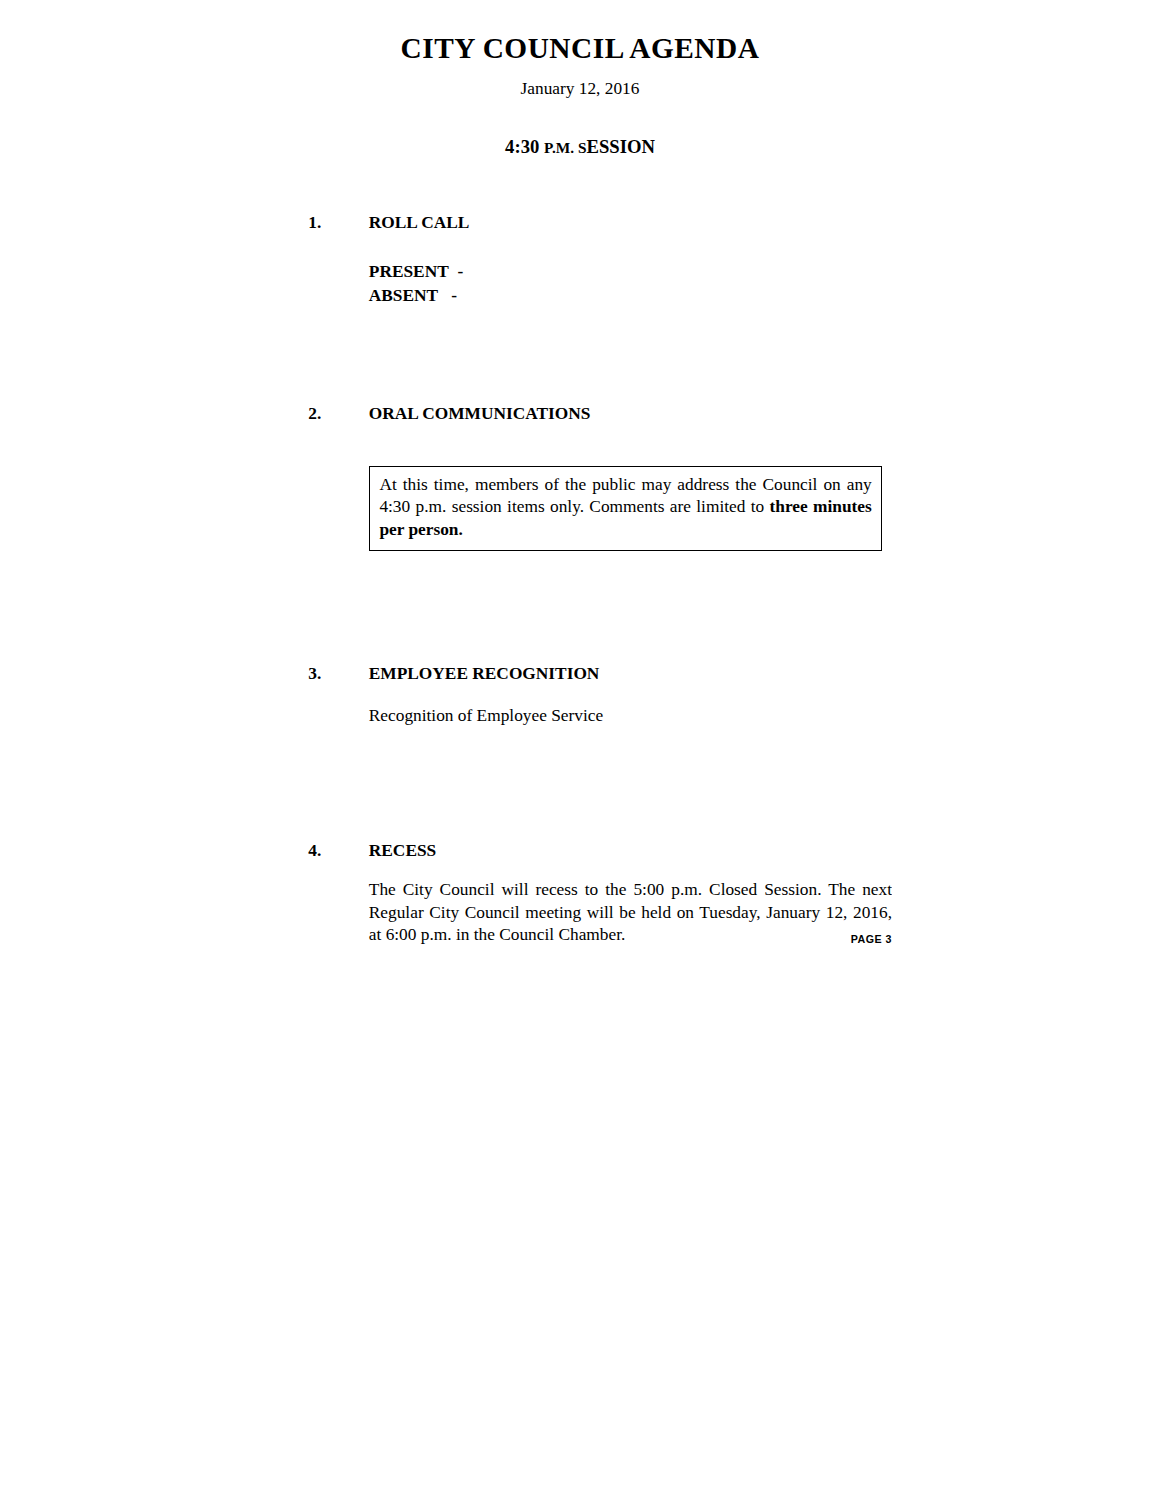CITY COUNCIL AGENDA
January 12, 2016
4:30 P.M. SESSION
1.
ROLL CALL
PRESENT -
ABSENT -
2.
ORAL COMMUNICATIONS
At this time, members of the public may address the Council on any 4:30 p.m. session items only. Comments are limited to three minutes per person.
3.
EMPLOYEE RECOGNITION
Recognition of Employee Service
4.
RECESS
The City Council will recess to the 5:00 p.m. Closed Session. The next Regular City Council meeting will be held on Tuesday, January 12, 2016, at 6:00 p.m. in the Council Chamber.
PAGE 3